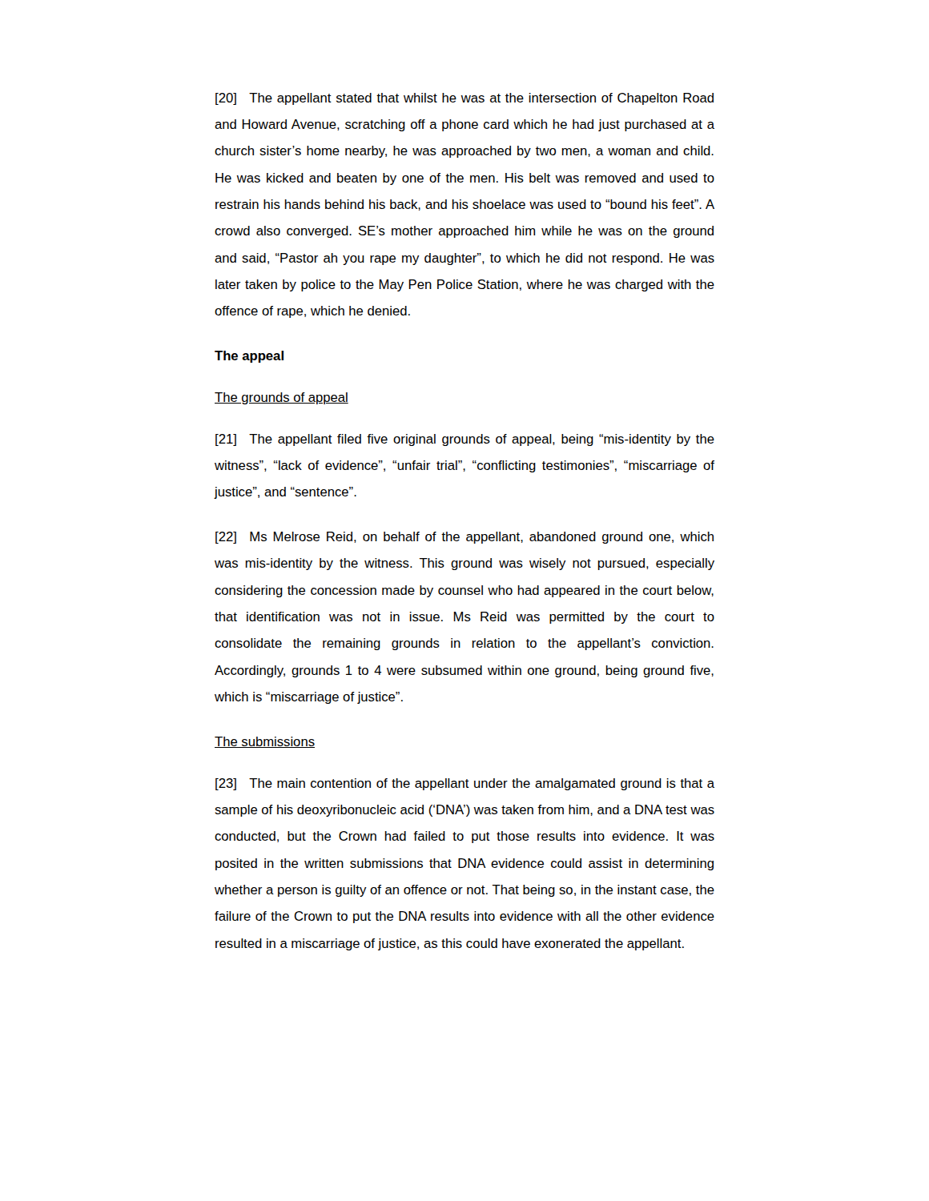[20] The appellant stated that whilst he was at the intersection of Chapelton Road and Howard Avenue, scratching off a phone card which he had just purchased at a church sister’s home nearby, he was approached by two men, a woman and child. He was kicked and beaten by one of the men. His belt was removed and used to restrain his hands behind his back, and his shoelace was used to “bound his feet”. A crowd also converged. SE’s mother approached him while he was on the ground and said, “Pastor ah you rape my daughter”, to which he did not respond. He was later taken by police to the May Pen Police Station, where he was charged with the offence of rape, which he denied.
The appeal
The grounds of appeal
[21] The appellant filed five original grounds of appeal, being “mis-identity by the witness”, “lack of evidence”, “unfair trial”, “conflicting testimonies”, “miscarriage of justice”, and “sentence”.
[22] Ms Melrose Reid, on behalf of the appellant, abandoned ground one, which was mis-identity by the witness. This ground was wisely not pursued, especially considering the concession made by counsel who had appeared in the court below, that identification was not in issue. Ms Reid was permitted by the court to consolidate the remaining grounds in relation to the appellant’s conviction. Accordingly, grounds 1 to 4 were subsumed within one ground, being ground five, which is “miscarriage of justice”.
The submissions
[23] The main contention of the appellant under the amalgamated ground is that a sample of his deoxyribonucleic acid (‘DNA’) was taken from him, and a DNA test was conducted, but the Crown had failed to put those results into evidence. It was posited in the written submissions that DNA evidence could assist in determining whether a person is guilty of an offence or not. That being so, in the instant case, the failure of the Crown to put the DNA results into evidence with all the other evidence resulted in a miscarriage of justice, as this could have exonerated the appellant.